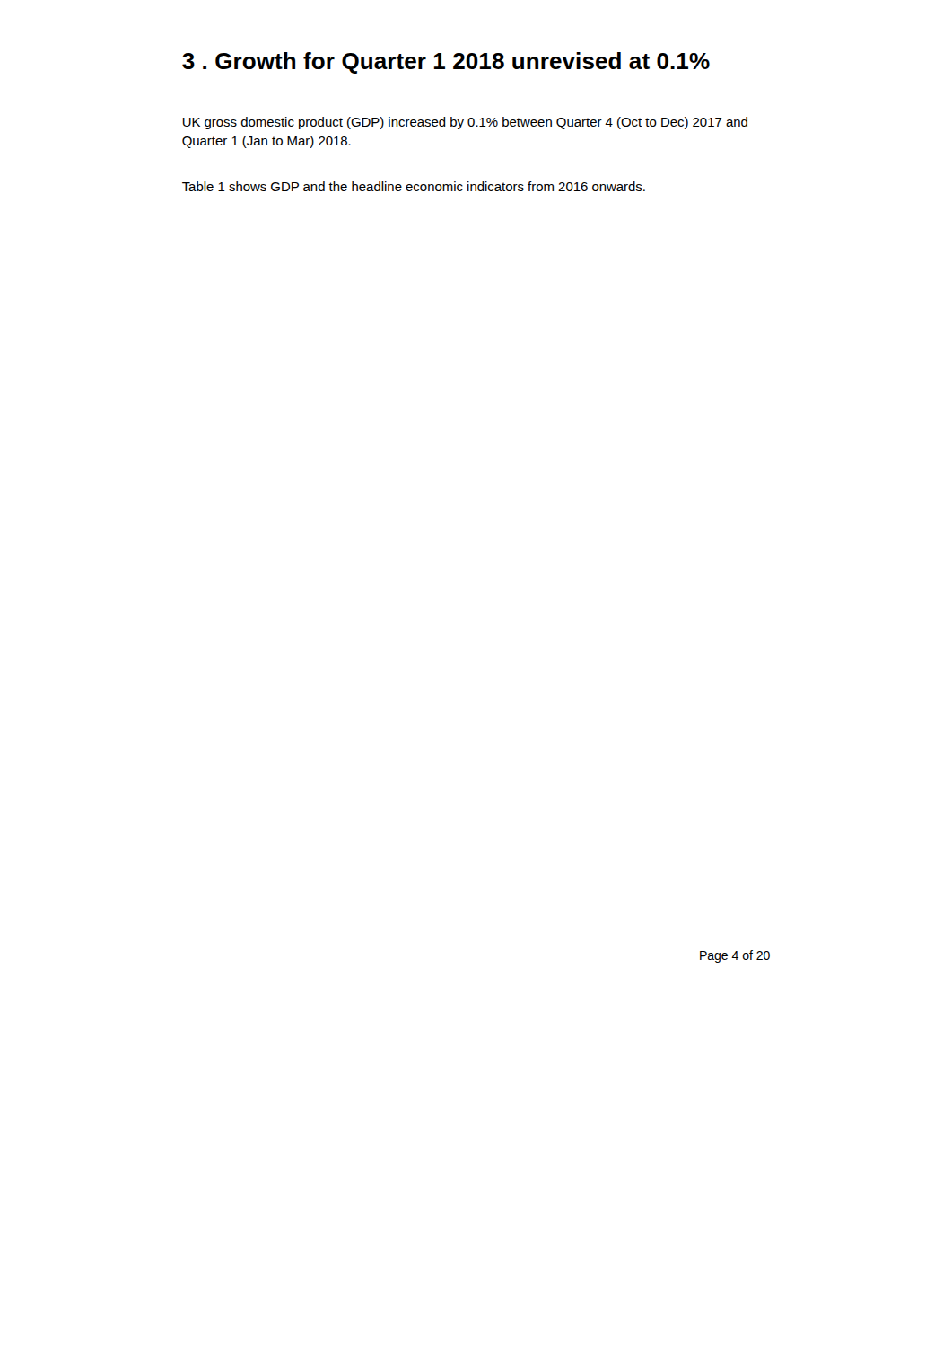3 . Growth for Quarter 1 2018 unrevised at 0.1%
UK gross domestic product (GDP) increased by 0.1% between Quarter 4 (Oct to Dec) 2017 and Quarter 1 (Jan to Mar) 2018.
Table 1 shows GDP and the headline economic indicators from 2016 onwards.
Page 4 of 20